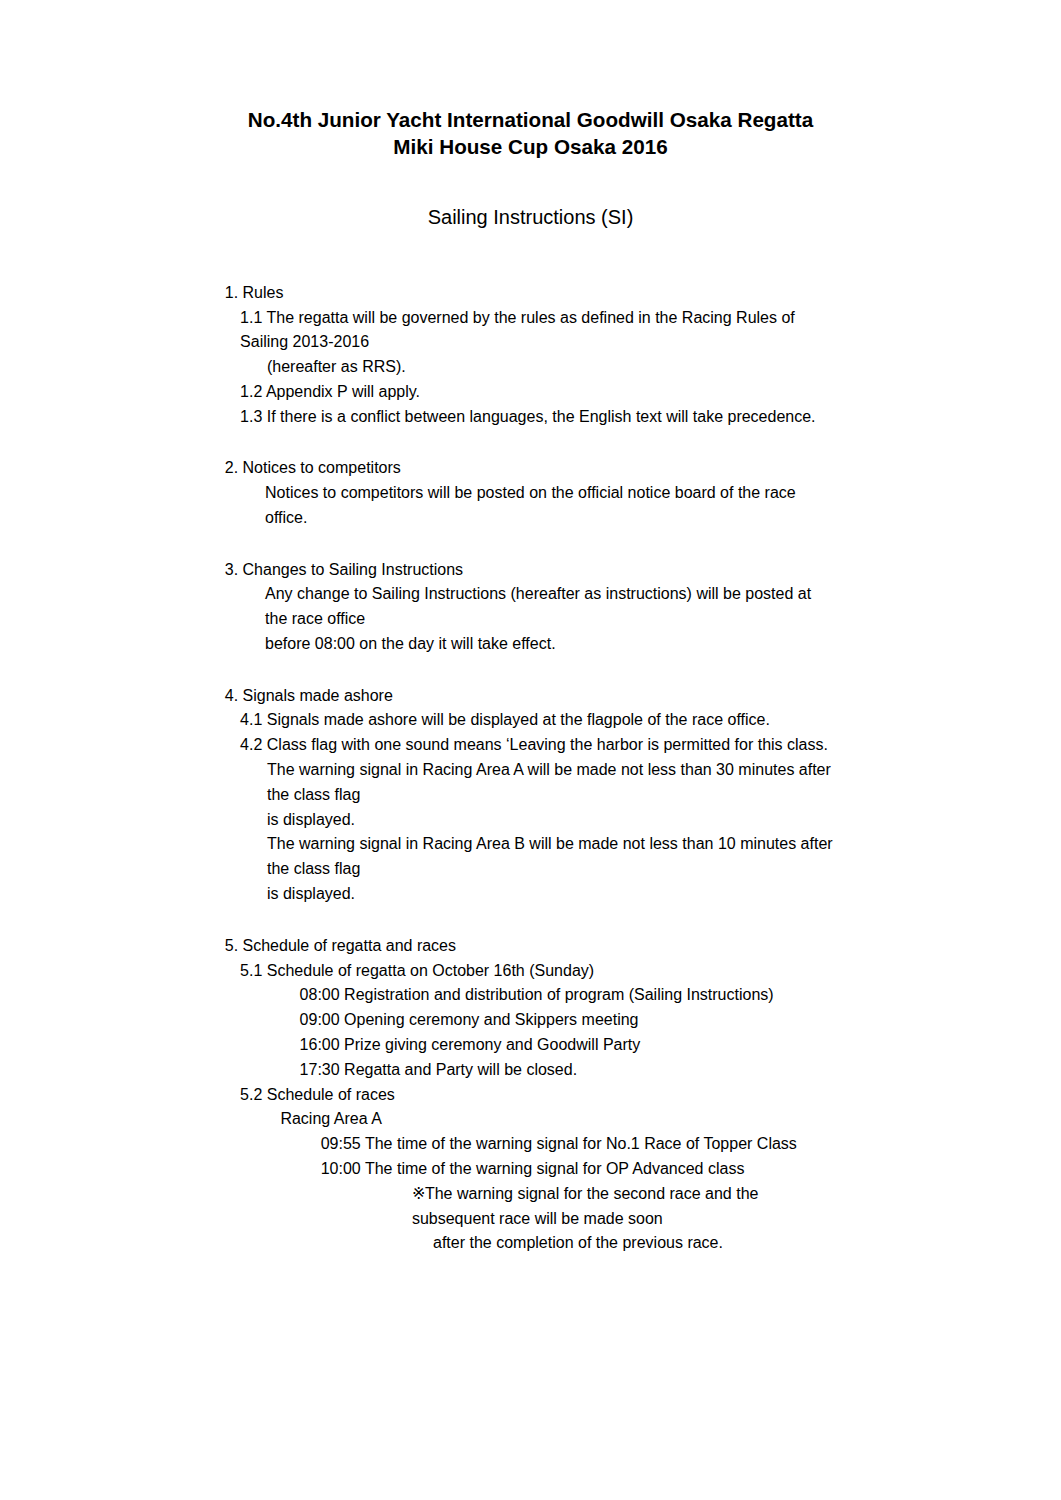No.4th Junior Yacht International Goodwill Osaka Regatta
Miki House Cup Osaka 2016
Sailing Instructions (SI)
1. Rules
1.1 The regatta will be governed by the rules as defined in the Racing Rules of Sailing 2013-2016
(hereafter as RRS).
1.2 Appendix P will apply.
1.3 If there is a conflict between languages, the English text will take precedence.
2. Notices to competitors
Notices to competitors will be posted on the official notice board of the race office.
3. Changes to Sailing Instructions
Any change to Sailing Instructions (hereafter as instructions) will be posted at the race office
before 08:00 on the day it will take effect.
4. Signals made ashore
4.1 Signals made ashore will be displayed at the flagpole of the race office.
4.2 Class flag with one sound means ‘Leaving the harbor is permitted for this class.
The warning signal in Racing Area A will be made not less than 30 minutes after the class flag
is displayed.
The warning signal in Racing Area B will be made not less than 10 minutes after the class flag
is displayed.
5. Schedule of regatta and races
5.1 Schedule of regatta on October 16th (Sunday)
08:00 Registration and distribution of program (Sailing Instructions)
09:00 Opening ceremony and Skippers meeting
16:00 Prize giving ceremony and Goodwill Party
17:30 Regatta and Party will be closed.
5.2 Schedule of races
Racing Area A
09:55 The time of the warning signal for No.1 Race of Topper Class
10:00 The time of the warning signal for OP Advanced class
※The warning signal for the second race and the subsequent race will be made soon
after the completion of the previous race.